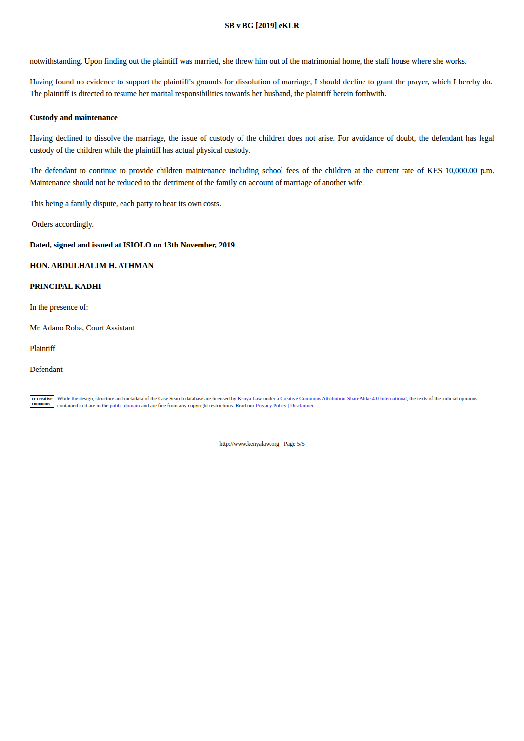SB v BG [2019] eKLR
notwithstanding. Upon finding out the plaintiff was married, she threw him out of the matrimonial home, the staff house where she works.
Having found no evidence to support the plaintiff's grounds for dissolution of marriage, I should decline to grant the prayer, which I hereby do. The plaintiff is directed to resume her marital responsibilities towards her husband, the plaintiff herein forthwith.
Custody and maintenance
Having declined to dissolve the marriage, the issue of custody of the children does not arise. For avoidance of doubt, the defendant has legal custody of the children while the plaintiff has actual physical custody.
The defendant to continue to provide children maintenance including school fees of the children at the current rate of KES 10,000.00 p.m. Maintenance should not be reduced to the detriment of the family on account of marriage of another wife.
This being a family dispute, each party to bear its own costs.
Orders accordingly.
Dated, signed and issued at ISIOLO on 13th November, 2019
HON. ABDULHALIM H. ATHMAN
PRINCIPAL KADHI
In the presence of:
Mr. Adano Roba, Court Assistant
Plaintiff
Defendant
cc creative
commons While the design, structure and metadata of the Case Search database are licensed by Kenya Law under a Creative Commons Attribution-ShareAlike 4.0 International, the texts of the judicial opinions contained in it are in the public domain and are free from any copyright restrictions. Read our Privacy Policy | Disclaimer
http://www.kenyalaw.org - Page 5/5